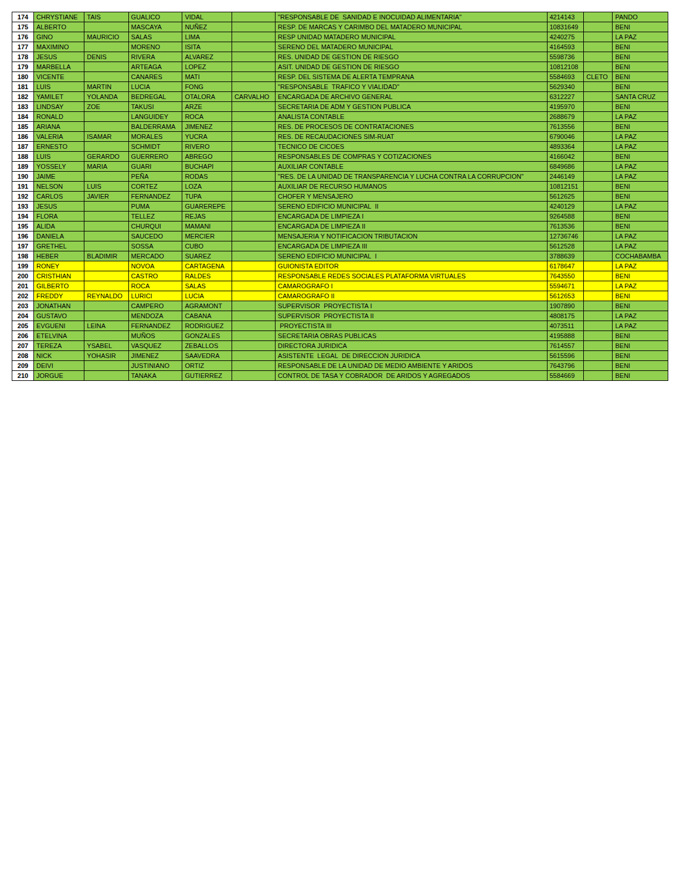| 174 | CHRYSTIANE | TAIS | GUALICO | VIDAL | | "RESPONSABLE DE SANIDAD E INOCUIDAD ALIMENTARIA" | 4214143 | | PANDO |
| 175 | ALBERTO | | MASCAYA | NUÑEZ | | RESP. DE MARCAS Y CARIMBO DEL MATADERO MUNICIPAL | 10831649 | | BENI |
| 176 | GINO | MAURICIO | SALAS | LIMA | | RESP UNIDAD MATADERO MUNICIPAL | 4240275 | | LA PAZ |
| 177 | MAXIMINO | | MORENO | ISITA | | SERENO DEL MATADERO MUNICIPAL | 4164593 | | BENI |
| 178 | JESUS | DENIS | RIVERA | ALVAREZ | | RES. UNIDAD DE GESTION DE RIESGO | 5598736 | | BENI |
| 179 | MARBELLA | | ARTEAGA | LOPEZ | | ASIT. UNIDAD DE GESTION DE RIESGO | 10812108 | | BENI |
| 180 | VICENTE | | CANARES | MATI | | RESP. DEL SISTEMA DE ALERTA TEMPRANA | 5584693 | CLETO | BENI |
| 181 | LUIS | MARTIN | LUCIA | FONG | | "RESPONSABLE TRAFICO Y VIALIDAD" | 5629340 | | BENI |
| 182 | YAMILET | YOLANDA | BEDREGAL | OTALORA | CARVALHO | ENCARGADA DE ARCHIVO GENERAL | 6312227 | | SANTA CRUZ |
| 183 | LINDSAY | ZOE | TAKUSI | ARZE | | SECRETARIA DE ADM Y GESTION PUBLICA | 4195970 | | BENI |
| 184 | RONALD | | LANGUIDEY | ROCA | | ANALISTA CONTABLE | 2688679 | | LA PAZ |
| 185 | ARIANA | | BALDERRAMA | JIMENEZ | | RES. DE PROCESOS DE CONTRATACIONES | 7613556 | | BENI |
| 186 | VALERIA | ISAMAR | MORALES | YUCRA | | RES. DE RECAUDACIONES SIM-RUAT | 6790046 | | LA PAZ |
| 187 | ERNESTO | | SCHMIDT | RIVERO | | TECNICO DE CICOES | 4893364 | | LA PAZ |
| 188 | LUIS | GERARDO | GUERRERO | ABREGO | | RESPONSABLES DE COMPRAS Y COTIZACIONES | 4166042 | | BENI |
| 189 | YOSSELY | MARIA | GUARI | BUCHAPI | | AUXILIAR CONTABLE | 6849686 | | LA PAZ |
| 190 | JAIME | | PEÑA | RODAS | | "RES. DE LA UNIDAD DE TRANSPARENCIA Y LUCHA CONTRA LA CORRUPCION" | 2446149 | | LA PAZ |
| 191 | NELSON | LUIS | CORTEZ | LOZA | | AUXILIAR DE RECURSO HUMANOS | 10812151 | | BENI |
| 192 | CARLOS | JAVIER | FERNANDEZ | TUPA | | CHOFER Y MENSAJERO | 5612625 | | BENI |
| 193 | JESUS | | PUMA | GUAREREPE | | SERENO EDIFICIO MUNICIPAL II | 4240129 | | LA PAZ |
| 194 | FLORA | | TELLEZ | REJAS | | ENCARGADA DE LIMPIEZA I | 9264588 | | BENI |
| 195 | ALIDA | | CHURQUI | MAMANI | | ENCARGADA DE LIMPIEZA II | 7613536 | | BENI |
| 196 | DANIELA | | SAUCEDO | MERCIER | | MENSAJERIA Y NOTIFICACION TRIBUTACION | 12736746 | | LA PAZ |
| 197 | GRETHEL | | SOSSA | CUBO | | ENCARGADA DE LIMPIEZA III | 5612528 | | LA PAZ |
| 198 | HEBER | BLADIMIR | MERCADO | SUAREZ | | SERENO EDIFICIO MUNICIPAL I | 3788639 | | COCHABAMBA |
| 199 | RONEY | | NOVOA | CARTAGENA | | GUIONISTA EDITOR | 6178647 | | LA PAZ |
| 200 | CRISTHIAN | | CASTRO | RALDES | | RESPONSABLE REDES SOCIALES PLATAFORMA VIRTUALES | 7643550 | | BENI |
| 201 | GILBERTO | | ROCA | SALAS | | CAMAROGRAFO I | 5594671 | | LA PAZ |
| 202 | FREDDY | REYNALDO | LURICI | LUCIA | | CAMAROGRAFO II | 5612653 | | BENI |
| 203 | JONATHAN | | CAMPERO | AGRAMONT | | SUPERVISOR PROYECTISTA I | 1907890 | | BENI |
| 204 | GUSTAVO | | MENDOZA | CABANA | | SUPERVISOR PROYECTISTA II | 4808175 | | LA PAZ |
| 205 | EVGUENI | LEINA | FERNANDEZ | RODRIGUEZ | | PROYECTISTA III | 4073511 | | LA PAZ |
| 206 | ETELVINA | | MUÑOS | GONZALES | | SECRETARIA OBRAS PUBLICAS | 4195888 | | BENI |
| 207 | TEREZA | YSABEL | VASQUEZ | ZEBALLOS | | DIRECTORA JURIDICA | 7614557 | | BENI |
| 208 | NICK | YOHASIR | JIMENEZ | SAAVEDRA | | ASISTENTE LEGAL DE DIRECCION JURIDICA | 5615596 | | BENI |
| 209 | DEIVI | | JUSTINIANO | ORTIZ | | RESPONSABLE DE LA UNIDAD DE MEDIO AMBIENTE Y ARIDOS | 7643796 | | BENI |
| 210 | JORGUE | | TANAKA | GUTIERREZ | | CONTROL DE TASA Y COBRADOR DE ARIDOS Y AGREGADOS | 5584669 | | BENI |